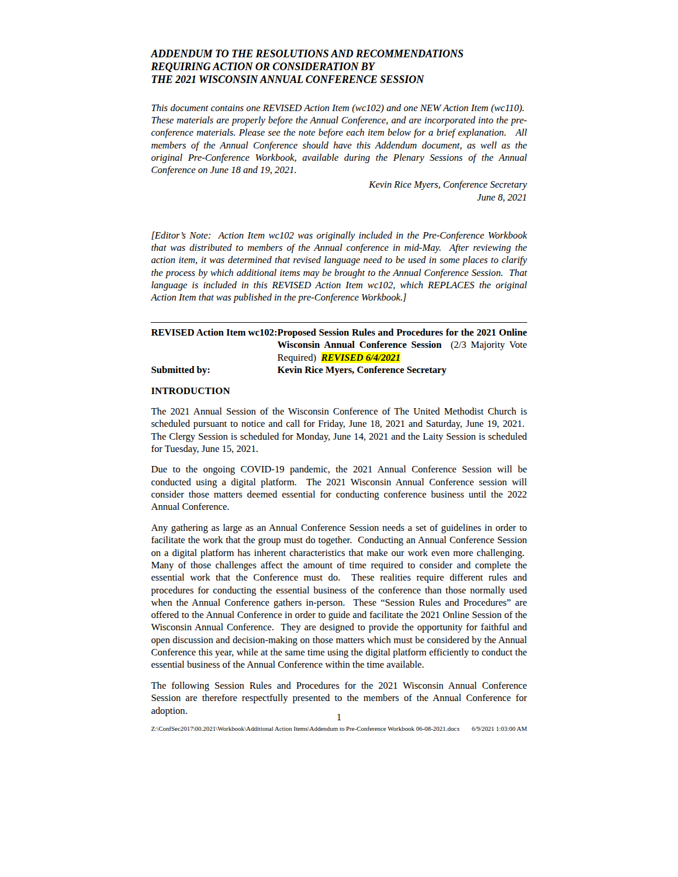ADDENDUM TO THE RESOLUTIONS AND RECOMMENDATIONS
REQUIRING ACTION OR CONSIDERATION BY
THE 2021 WISCONSIN ANNUAL CONFERENCE SESSION
This document contains one REVISED Action Item (wc102) and one NEW Action Item (wc110). These materials are properly before the Annual Conference, and are incorporated into the pre-conference materials. Please see the note before each item below for a brief explanation. All members of the Annual Conference should have this Addendum document, as well as the original Pre-Conference Workbook, available during the Plenary Sessions of the Annual Conference on June 18 and 19, 2021.
Kevin Rice Myers, Conference Secretary
June 8, 2021
[Editor’s Note: Action Item wc102 was originally included in the Pre-Conference Workbook that was distributed to members of the Annual conference in mid-May. After reviewing the action item, it was determined that revised language need to be used in some places to clarify the process by which additional items may be brought to the Annual Conference Session. That language is included in this REVISED Action Item wc102, which REPLACES the original Action Item that was published in the pre-Conference Workbook.]
| REVISED Action Item wc102: | Proposed Session Rules and Procedures for the 2021 Online Wisconsin Annual Conference Session (2/3 Majority Vote Required) REVISED 6/4/2021 |
| Submitted by: | Kevin Rice Myers, Conference Secretary |
INTRODUCTION
The 2021 Annual Session of the Wisconsin Conference of The United Methodist Church is scheduled pursuant to notice and call for Friday, June 18, 2021 and Saturday, June 19, 2021. The Clergy Session is scheduled for Monday, June 14, 2021 and the Laity Session is scheduled for Tuesday, June 15, 2021.
Due to the ongoing COVID-19 pandemic, the 2021 Annual Conference Session will be conducted using a digital platform. The 2021 Wisconsin Annual Conference session will consider those matters deemed essential for conducting conference business until the 2022 Annual Conference.
Any gathering as large as an Annual Conference Session needs a set of guidelines in order to facilitate the work that the group must do together. Conducting an Annual Conference Session on a digital platform has inherent characteristics that make our work even more challenging. Many of those challenges affect the amount of time required to consider and complete the essential work that the Conference must do. These realities require different rules and procedures for conducting the essential business of the conference than those normally used when the Annual Conference gathers in-person. These “Session Rules and Procedures” are offered to the Annual Conference in order to guide and facilitate the 2021 Online Session of the Wisconsin Annual Conference. They are designed to provide the opportunity for faithful and open discussion and decision-making on those matters which must be considered by the Annual Conference this year, while at the same time using the digital platform efficiently to conduct the essential business of the Annual Conference within the time available.
The following Session Rules and Procedures for the 2021 Wisconsin Annual Conference Session are therefore respectfully presented to the members of the Annual Conference for adoption.
1
Z:\ConfSec2017\00.2021\Workbook\Additional Action Items\Addendum to Pre-Conference Workbook 06-08-2021.docx 6/9/2021 1:03:00 AM